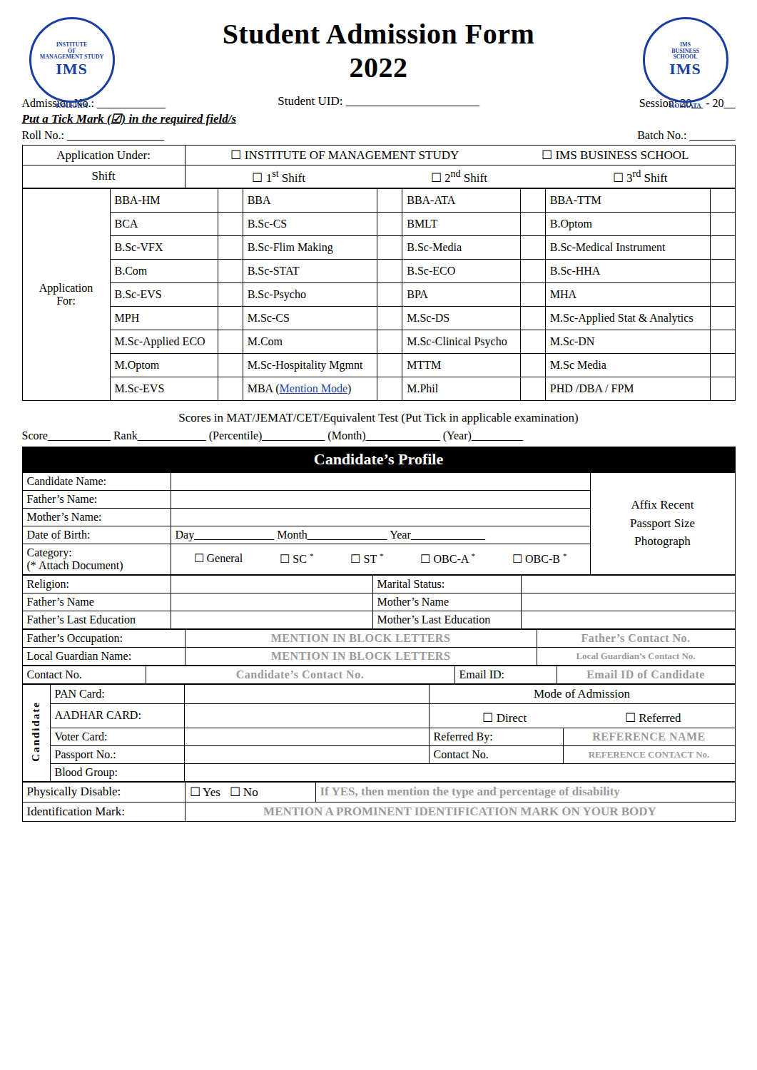Institute
of
Management Study
IMS
KOLKATA
IMS
Business
School
IMS
KOLKATA
Student Admission Form2022
Student UID: ______________________
Admission No.: ____________
Session: 20__ - 20__
Put a Tick Mark (☑) in the required field/s
Roll No.: _________________
Batch No.: ________
| Application Under: | ☐ INSTITUTE OF MANAGEMENT STUDY ☐ IMS BUSINESS SCHOOL |
| Shift | ☐ 1 st Shift ☐ 2 nd Shift ☐ 3 rd Shift |
| Application For: | BBA-HM | | BBA | | BBA-ATA | | BBA-TTM | |
| BCA | | B.Sc-CS | | BMLT | | B.Optom | |
| B.Sc-VFX | | B.Sc-Flim Making | | B.Sc-Media | | B.Sc-Medical Instrument | |
| B.Com | | B.Sc-STAT | | B.Sc-ECO | | B.Sc-HHA | |
| B.Sc-EVS | | B.Sc-Psycho | | BPA | | MHA | |
| MPH | | M.Sc-CS | | M.Sc-DS | | M.Sc-Applied Stat & Analytics | |
| M.Sc-Applied ECO | | M.Com | | M.Sc-Clinical Psycho | | M.Sc-DN | |
| M.Optom | | M.Sc-Hospitality Mgmnt | | MTTM | | M.Sc Media | |
| M.Sc-EVS | | MBA ( Mention Mode ) | | M.Phil | | PHD /DBA / FPM | |
Scores in MAT/JEMAT/CET/Equivalent Test (Put Tick in applicable examination)
Score___________ Rank____________ (Percentile)___________ (Month)_____________ (Year)_________
Candidate’s Profile
| Candidate Name: | | Affix Recent Passport Size Photograph |
| Father’s Name: | |
| Mother’s Name: | |
| Date of Birth: | Day______________ Month______________ Year_____________ |
| Category: (* Attach Document) | ☐ General ☐ SC * ☐ ST * ☐ OBC-A * ☐ OBC-B * |
| Religion: | | Marital Status: | |
| Father’s Name | | Mother’s Name | |
| Father’s Last Education | | Mother’s Last Education | |
| Father’s Occupation: | MENTION IN BLOCK LETTERS | Father’s Contact No. |
| Local Guardian Name: | MENTION IN BLOCK LETTERS | Local Guardian’s Contact No. |
| Contact No. | Candidate’s Contact No. | Email ID: | Email ID of Candidate |
| Candidate | PAN Card: | | Mode of Admission |
| AADHAR CARD: | | ☐ Direct ☐ Referred |
| Voter Card: | | Referred By: | REFERENCE NAME |
| Passport No.: | | Contact No. | REFERENCE CONTACT No. |
| Blood Group: | |
| Physically Disable: | ☐ Yes ☐ No | If YES, then mention the type and percentage of disability |
| Identification Mark: | MENTION A PROMINENT IDENTIFICATION MARK ON YOUR BODY |